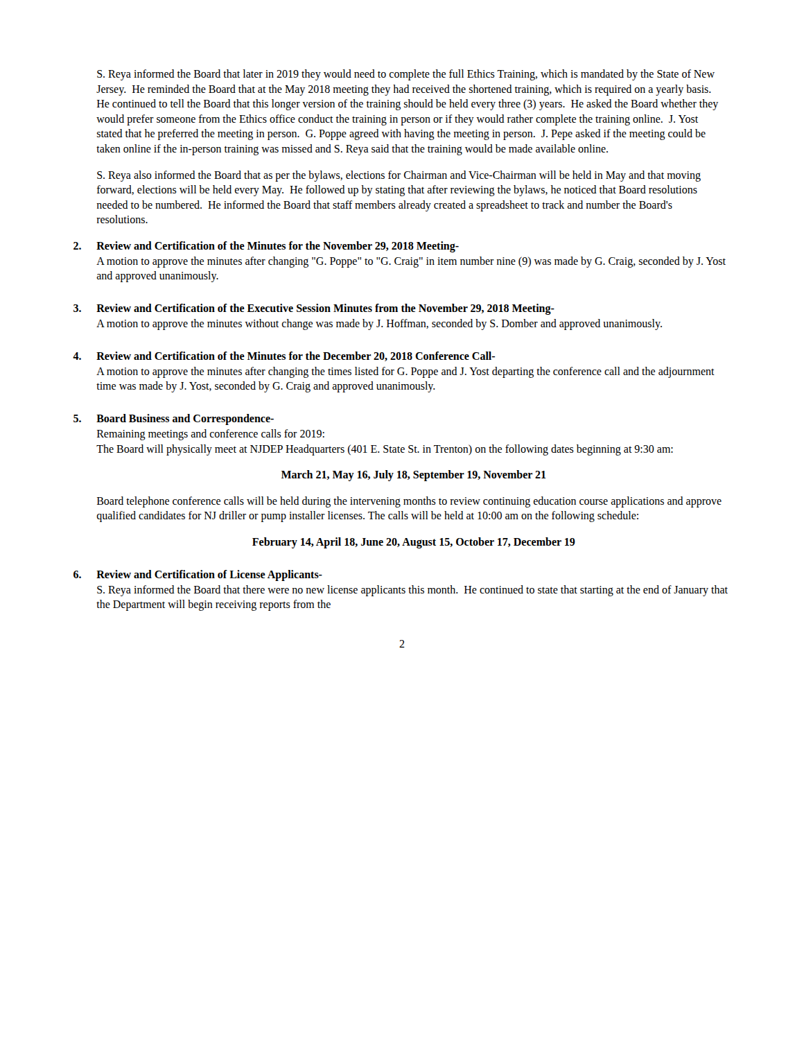S. Reya informed the Board that later in 2019 they would need to complete the full Ethics Training, which is mandated by the State of New Jersey. He reminded the Board that at the May 2018 meeting they had received the shortened training, which is required on a yearly basis. He continued to tell the Board that this longer version of the training should be held every three (3) years. He asked the Board whether they would prefer someone from the Ethics office conduct the training in person or if they would rather complete the training online. J. Yost stated that he preferred the meeting in person. G. Poppe agreed with having the meeting in person. J. Pepe asked if the meeting could be taken online if the in-person training was missed and S. Reya said that the training would be made available online.
S. Reya also informed the Board that as per the bylaws, elections for Chairman and Vice-Chairman will be held in May and that moving forward, elections will be held every May. He followed up by stating that after reviewing the bylaws, he noticed that Board resolutions needed to be numbered. He informed the Board that staff members already created a spreadsheet to track and number the Board's resolutions.
2.
Review and Certification of the Minutes for the November 29, 2018 Meeting-
A motion to approve the minutes after changing "G. Poppe" to "G. Craig" in item number nine (9) was made by G. Craig, seconded by J. Yost and approved unanimously.
3.
Review and Certification of the Executive Session Minutes from the November 29, 2018 Meeting-
A motion to approve the minutes without change was made by J. Hoffman, seconded by S. Domber and approved unanimously.
4.
Review and Certification of the Minutes for the December 20, 2018 Conference Call-
A motion to approve the minutes after changing the times listed for G. Poppe and J. Yost departing the conference call and the adjournment time was made by J. Yost, seconded by G. Craig and approved unanimously.
5.
Board Business and Correspondence-
Remaining meetings and conference calls for 2019:
The Board will physically meet at NJDEP Headquarters (401 E. State St. in Trenton) on the following dates beginning at 9:30 am:
March 21, May 16, July 18, September 19, November 21
Board telephone conference calls will be held during the intervening months to review continuing education course applications and approve qualified candidates for NJ driller or pump installer licenses. The calls will be held at 10:00 am on the following schedule:
February 14, April 18, June 20, August 15, October 17, December 19
6.
Review and Certification of License Applicants-
S. Reya informed the Board that there were no new license applicants this month. He continued to state that starting at the end of January that the Department will begin receiving reports from the
2